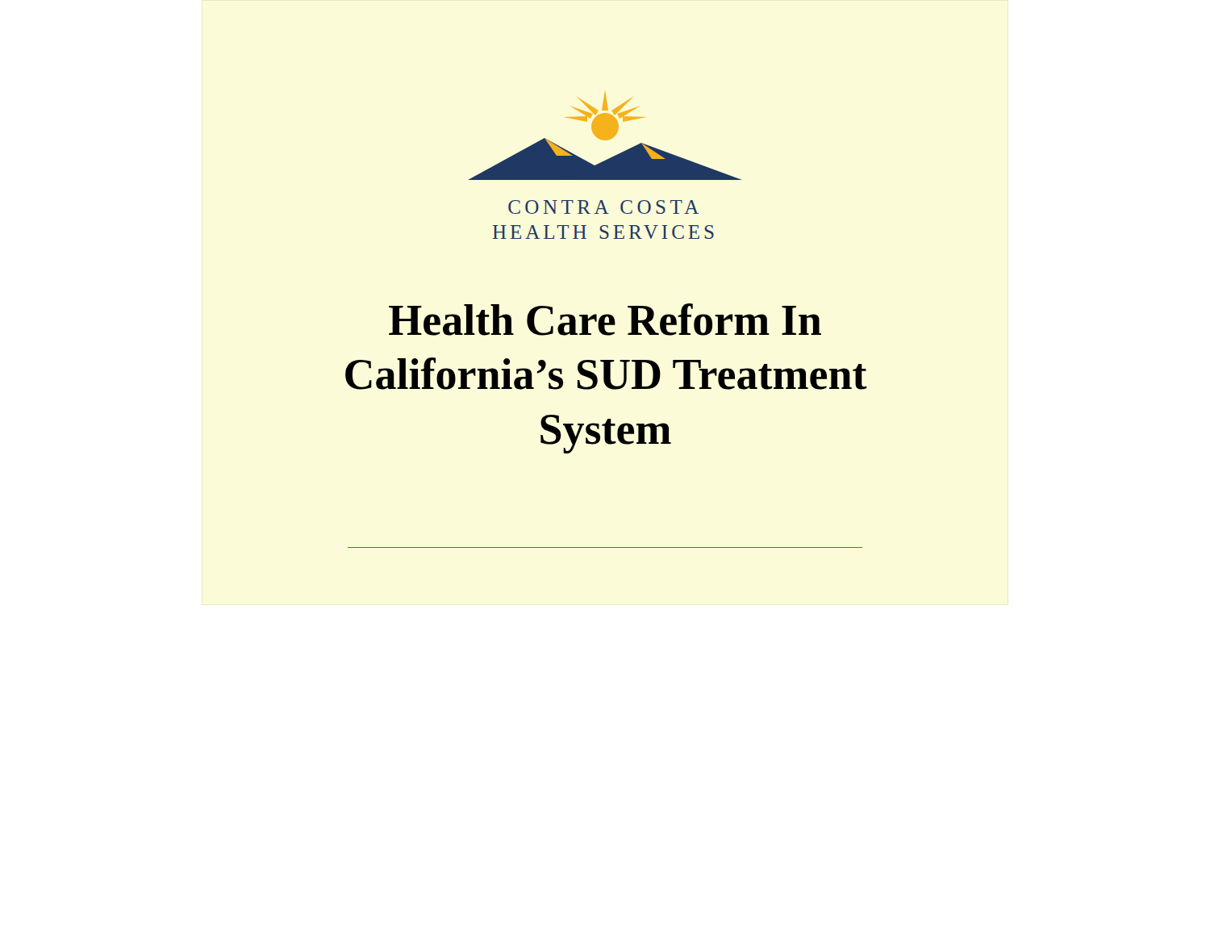CONTRA COSTA
HEALTH SERVICES
Health Care Reform In California’s SUD Treatment System